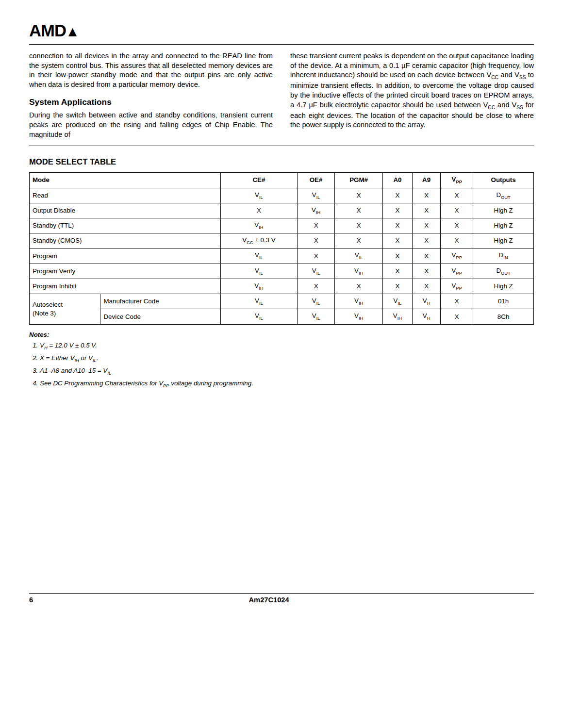AMD▲
connection to all devices in the array and connected to the READ line from the system control bus. This assures that all deselected memory devices are in their low-power standby mode and that the output pins are only active when data is desired from a particular memory device.
System Applications
During the switch between active and standby conditions, transient current peaks are produced on the rising and falling edges of Chip Enable. The magnitude of
these transient current peaks is dependent on the output capacitance loading of the device. At a minimum, a 0.1 µF ceramic capacitor (high frequency, low inherent inductance) should be used on each device between VCC and VSS to minimize transient effects. In addition, to overcome the voltage drop caused by the inductive effects of the printed circuit board traces on EPROM arrays, a 4.7 µF bulk electrolytic capacitor should be used between VCC and VSS for each eight devices. The location of the capacitor should be close to where the power supply is connected to the array.
MODE SELECT TABLE
| Mode | CE# | OE# | PGM# | A0 | A9 | V PP | Outputs |
| --- | --- | --- | --- | --- | --- | --- | --- |
| Read | V IL | V IL | X | X | X | X | D OUT |
| Output Disable | X | V IH | X | X | X | X | High Z |
| Standby (TTL) | V IH | X | X | X | X | X | High Z |
| Standby (CMOS) | V CC ± 0.3 V | X | X | X | X | X | High Z |
| Program | V IL | X | V IL | X | X | V PP | D IN |
| Program Verify | V IL | V IL | V IH | X | X | V PP | D OUT |
| Program Inhibit | V IH | X | X | X | X | V PP | High Z |
| Autoselect (Note 3) | Manufacturer Code | V IL | V IL | V IH | V IL | V H | X | 01h |
| Device Code | V IL | V IL | V IH | V IH | V H | X | 8Ch |
Notes:
VH = 12.0 V ± 0.5 V.
X = Either VIH or VIL.
A1–A8 and A10–15 = VIL
See DC Programming Characteristics for VPP voltage during programming.
6
Am27C1024